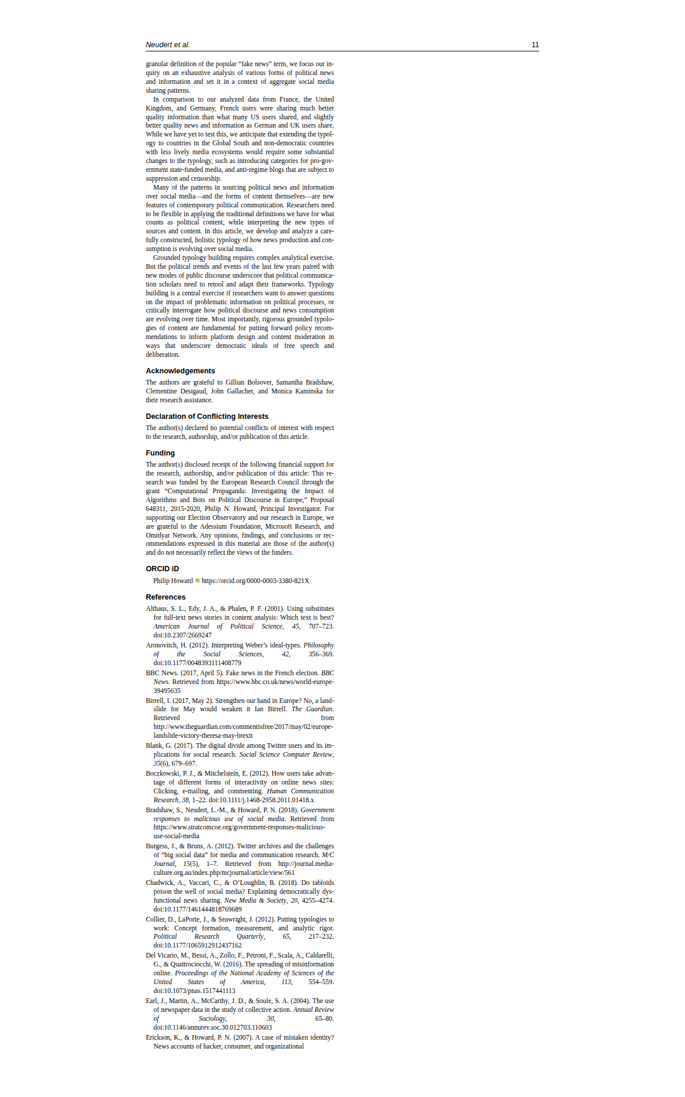Neudert et al. 11
granular definition of the popular “fake news” term, we focus our inquiry on an exhaustive analysis of various forms of political news and information and set it in a context of aggregate social media sharing patterns.
In comparison to our analyzed data from France, the United Kingdom, and Germany, French users were sharing much better quality information than what many US users shared, and slightly better quality news and information as German and UK users share. While we have yet to test this, we anticipate that extending the typology to countries in the Global South and non-democratic countries with less lively media ecosystems would require some substantial changes to the typology, such as introducing categories for pro-government state-funded media, and anti-regime blogs that are subject to suppression and censorship.
Many of the patterns in sourcing political news and information over social media—and the forms of content themselves—are new features of contemporary political communication. Researchers need to be flexible in applying the traditional definitions we have for what counts as political content, while interpreting the new types of sources and content. In this article, we develop and analyze a carefully constructed, holistic typology of how news production and consumption is evolving over social media.
Grounded typology building requires complex analytical exercise. But the political trends and events of the last few years paired with new modes of public discourse underscore that political communication scholars need to retool and adapt their frameworks. Typology building is a central exercise if researchers want to answer questions on the impact of problematic information on political processes, or critically interrogate how political discourse and news consumption are evolving over time. Most importantly, rigorous grounded typologies of content are fundamental for putting forward policy recommendations to inform platform design and content moderation in ways that underscore democratic ideals of free speech and deliberation.
Acknowledgements
The authors are grateful to Gillian Bolsover, Samantha Bradshaw, Clementine Desigaud, John Gallacher, and Monica Kaminska for their research assistance.
Declaration of Conflicting Interests
The author(s) declared no potential conflicts of interest with respect to the research, authorship, and/or publication of this article.
Funding
The author(s) disclosed receipt of the following financial support for the research, authorship, and/or publication of this article: This research was funded by the European Research Council through the grant “Computational Propaganda: Investigating the Impact of Algorithms and Bots on Political Discourse in Europe,” Proposal 648311, 2015-2020, Philip N. Howard, Principal Investigator. For supporting our Election Observatory and our research in Europe, we are grateful to the Adessium Foundation, Microsoft Research, and Omidyar Network. Any opinions, findings, and conclusions or recommendations expressed in this material are those of the author(s) and do not necessarily reflect the views of the funders.
ORCID iD
Philip Howard iD https://orcid.org/0000-0003-3380-821X
References
Althaus, S. L., Edy, J. A., & Phalen, P. F. (2001). Using substitutes for full-text news stories in content analysis: Which text is best? American Journal of Political Science, 45, 707–723. doi:10.2307/2669247
Aronovitch, H. (2012). Interpreting Weber’s ideal-types. Philosophy of the Social Sciences, 42, 356–369. doi:10.1177/0048393111408779
BBC News. (2017, April 5). Fake news in the French election. BBC News. Retrieved from https://www.bbc.co.uk/news/world-europe-39495635
Birrell, I. (2017, May 2). Strengthen our hand in Europe? No, a landslide for May would weaken it Ian Birrell. The Guardian. Retrieved from http://www.theguardian.com/commentisfree/2017/may/02/europe-landslide-victory-theresa-may-brexit
Blank, G. (2017). The digital divide among Twitter users and its implications for social research. Social Science Computer Review, 35(6), 679–697.
Boczkowski, P. J., & Mitchelstein, E. (2012). How users take advantage of different forms of interactivity on online news sites: Clicking, e-mailing, and commenting. Human Communication Research, 38, 1–22. doi:10.1111/j.1468-2958.2011.01418.x
Bradshaw, S., Neudert, L.-M., & Howard, P. N. (2018). Government responses to malicious use of social media. Retrieved from https://www.stratcomcoe.org/government-responses-malicious-use-social-media
Burgess, J., & Bruns, A. (2012). Twitter archives and the challenges of “big social data” for media and communication research. M/C Journal, 15(5), 1–7. Retrieved from http://journal.media-culture.org.au/index.php/mcjournal/article/view/561
Chadwick, A., Vaccari, C., & O’Loughlin, B. (2018). Do tabloids poison the well of social media? Explaining democratically dysfunctional news sharing. New Media & Society, 20, 4255–4274. doi:10.1177/1461444818769689
Collier, D., LaPorte, J., & Seawright, J. (2012). Putting typologies to work: Concept formation, measurement, and analytic rigor. Political Research Quarterly, 65, 217–232. doi:10.1177/1065912912437162
Del Vicario, M., Bessi, A., Zollo, F., Petroni, F., Scala, A., Caldarelli, G., & Quattrociocchi, W. (2016). The spreading of misinformation online. Proceedings of the National Academy of Sciences of the United States of America, 113, 554–559. doi:10.1073/pnas.1517441113
Earl, J., Martin, A., McCarthy, J. D., & Soule, S. A. (2004). The use of newspaper data in the study of collective action. Annual Review of Sociology, 30, 65–80. doi:10.1146/annurev.soc.30.012703.110603
Erickson, K., & Howard, P. N. (2007). A case of mistaken identity? News accounts of hacker, consumer, and organizational